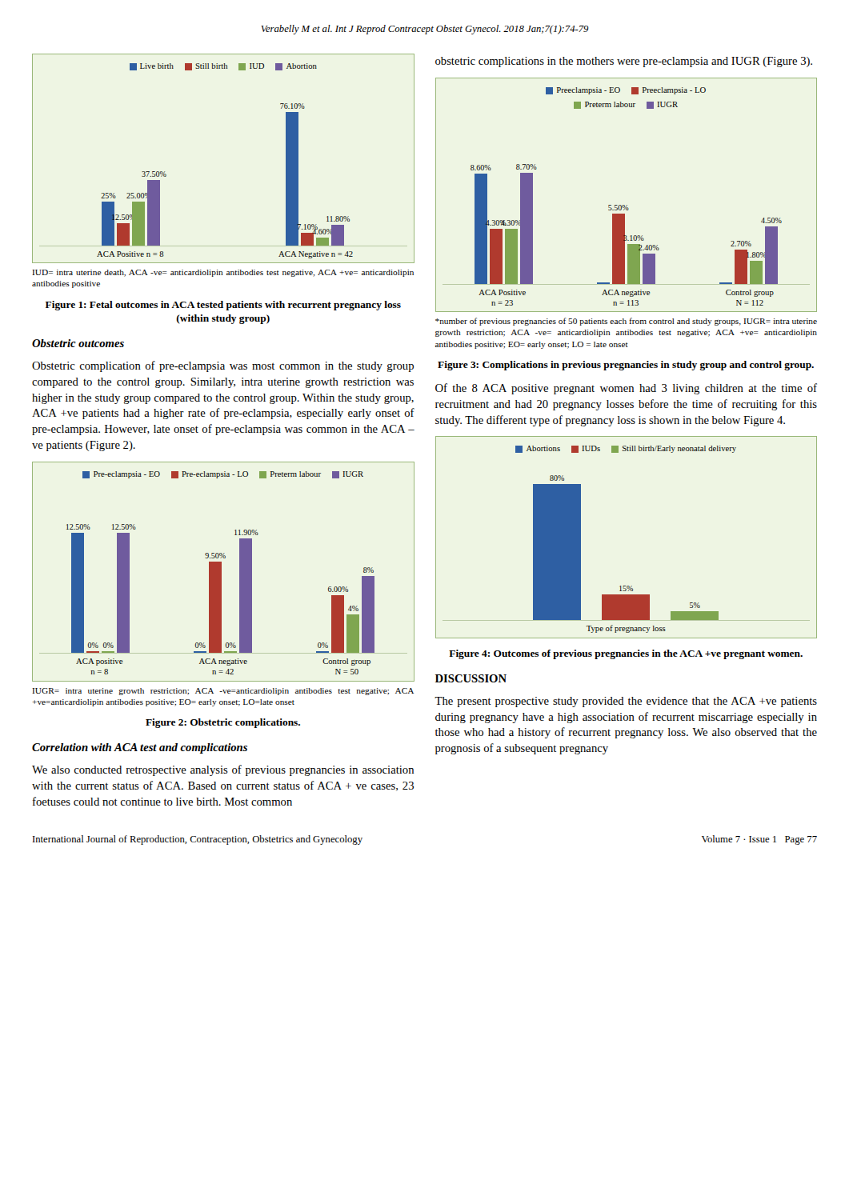Verabelly M et al. Int J Reprod Contracept Obstet Gynecol. 2018 Jan;7(1):74-79
Live birth Still birth IUD Abortion
25%
12.50%
25.00%
37.50%
76.10%
7.10%
4.60%
11.80%
ACA Positive n = 8
ACA Negative n = 42
IUD= intra uterine death, ACA -ve= anticardiolipin antibodies test negative, ACA +ve= anticardiolipin antibodies positive
Figure 1: Fetal outcomes in ACA tested patients with recurrent pregnancy loss (within study group)
Obstetric outcomes
Obstetric complication of pre-eclampsia was most common in the study group compared to the control group. Similarly, intra uterine growth restriction was higher in the study group compared to the control group. Within the study group, ACA +ve patients had a higher rate of pre-eclampsia, especially early onset of pre-eclampsia. However, late onset of pre-eclampsia was common in the ACA –ve patients (Figure 2).
Pre-eclampsia - EO Pre-eclampsia - LO Preterm labour IUGR
12.50%
0%
0%
12.50%
0%
9.50%
0%
11.90%
0%
6.00%
4%
8%
ACA positive
n = 8
ACA negative
n = 42
Control group
N = 50
IUGR= intra uterine growth restriction; ACA -ve=anticardiolipin antibodies test negative; ACA +ve=anticardiolipin antibodies positive; EO= early onset; LO=late onset
Figure 2: Obstetric complications.
Correlation with ACA test and complications
We also conducted retrospective analysis of previous pregnancies in association with the current status of ACA. Based on current status of ACA + ve cases, 23 foetuses could not continue to live birth. Most common
obstetric complications in the mothers were pre-eclampsia and IUGR (Figure 3).
Preeclampsia - EO Preeclampsia - LO
Preterm labour IUGR
8.60%
4.30%
4.30%
8.70%
5.50%
3.10%
2.40%
2.70%
1.80%
4.50%
ACA Positive
n = 23
ACA negative
n = 113
Control group
N = 112
*number of previous pregnancies of 50 patients each from control and study groups, IUGR= intra uterine growth restriction; ACA -ve= anticardiolipin antibodies test negative; ACA +ve= anticardiolipin antibodies positive; EO= early onset; LO = late onset
Figure 3: Complications in previous pregnancies in study group and control group.
Of the 8 ACA positive pregnant women had 3 living children at the time of recruitment and had 20 pregnancy losses before the time of recruiting for this study. The different type of pregnancy loss is shown in the below Figure 4.
Abortions IUDs Still birth/Early neonatal delivery
80%
15%
5%
Type of pregnancy loss
Figure 4: Outcomes of previous pregnancies in the ACA +ve pregnant women.
Discussion
The present prospective study provided the evidence that the ACA +ve patients during pregnancy have a high association of recurrent miscarriage especially in those who had a history of recurrent pregnancy loss. We also observed that the prognosis of a subsequent pregnancy
International Journal of Reproduction, Contraception, Obstetrics and Gynecology
Volume 7 · Issue 1 Page 77